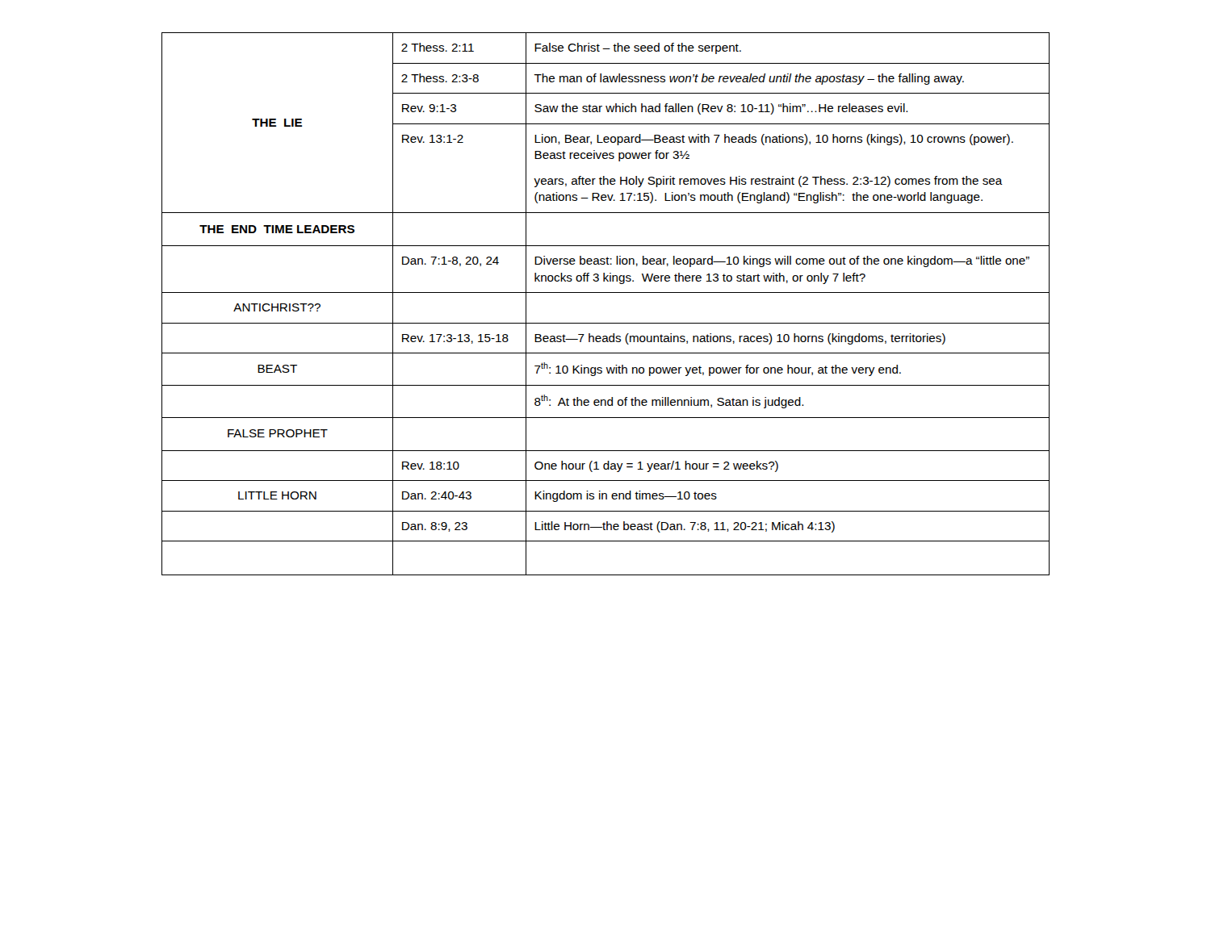| THE LIE | 2 Thess. 2:11 | False Christ – the seed of the serpent. |
| 2 Thess. 2:3-8 | The man of lawlessness won’t be revealed until the apostasy – the falling away. |
| Rev. 9:1-3 | Saw the star which had fallen (Rev 8: 10-11) “him”…He releases evil. |
| Rev. 13:1-2 | Lion, Bear, Leopard—Beast with 7 heads (nations), 10 horns (kings), 10 crowns (power). Beast receives power for 3½ years, after the Holy Spirit removes His restraint (2 Thess. 2:3-12) comes from the sea (nations – Rev. 17:15). Lion’s mouth (England) “English”: the one-world language. |
| THE END TIME LEADERS | | |
| | Dan. 7:1-8, 20, 24 | Diverse beast: lion, bear, leopard—10 kings will come out of the one kingdom—a “little one” knocks off 3 kings. Were there 13 to start with, or only 7 left? |
| ANTICHRIST?? | | |
| | Rev. 17:3-13, 15-18 | Beast—7 heads (mountains, nations, races) 10 horns (kingdoms, territories) |
| BEAST | | 7 th : 10 Kings with no power yet, power for one hour, at the very end. |
| | | 8 th : At the end of the millennium, Satan is judged. |
| FALSE PROPHET | | |
| | Rev. 18:10 | One hour (1 day = 1 year/1 hour = 2 weeks?) |
| LITTLE HORN | Dan. 2:40-43 | Kingdom is in end times—10 toes |
| | Dan. 8:9, 23 | Little Horn—the beast (Dan. 7:8, 11, 20-21; Micah 4:13) |